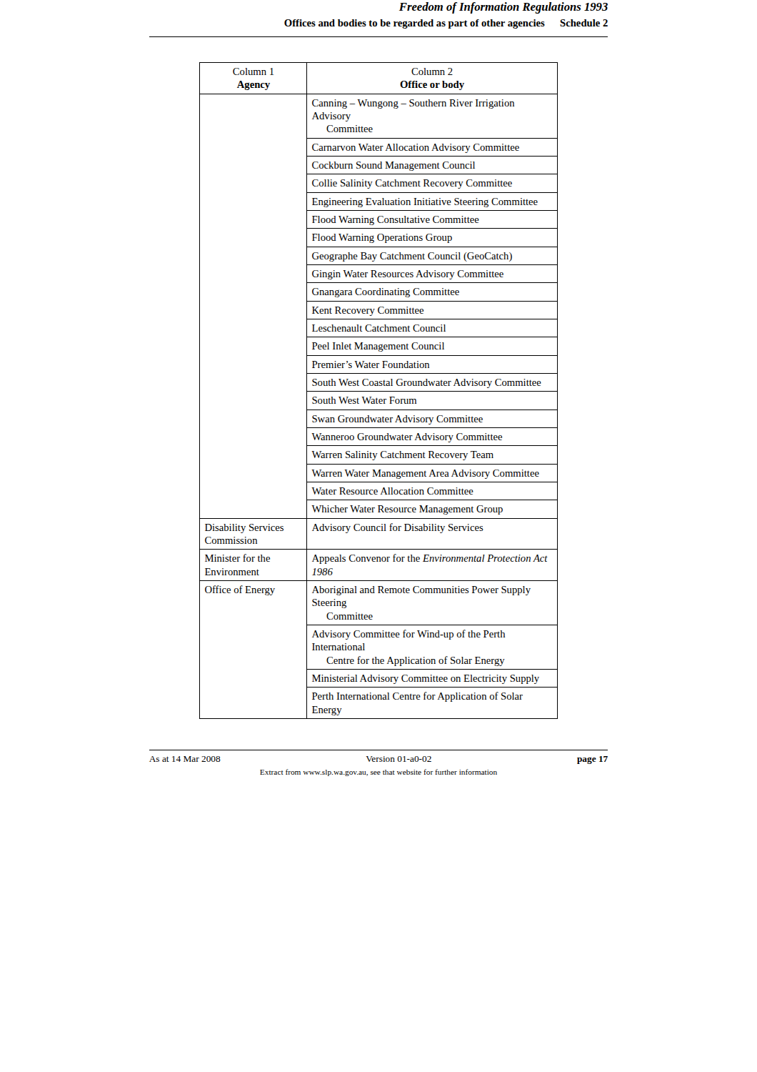Freedom of Information Regulations 1993
Offices and bodies to be regarded as part of other agencies Schedule 2
| Column 1 | Column 2 |
| --- | --- |
| Agency | Office or body |
| | Canning – Wungong – Southern River Irrigation Advisory Committee |
| | Carnarvon Water Allocation Advisory Committee |
| | Cockburn Sound Management Council |
| | Collie Salinity Catchment Recovery Committee |
| | Engineering Evaluation Initiative Steering Committee |
| | Flood Warning Consultative Committee |
| | Flood Warning Operations Group |
| | Geographe Bay Catchment Council (GeoCatch) |
| | Gingin Water Resources Advisory Committee |
| | Gnangara Coordinating Committee |
| | Kent Recovery Committee |
| | Leschenault Catchment Council |
| | Peel Inlet Management Council |
| | Premier’s Water Foundation |
| | South West Coastal Groundwater Advisory Committee |
| | South West Water Forum |
| | Swan Groundwater Advisory Committee |
| | Wanneroo Groundwater Advisory Committee |
| | Warren Salinity Catchment Recovery Team |
| | Warren Water Management Area Advisory Committee |
| | Water Resource Allocation Committee |
| | Whicher Water Resource Management Group |
| Disability Services Commission | Advisory Council for Disability Services |
| Minister for the Environment | Appeals Convenor for the Environmental Protection Act 1986 |
| Office of Energy | Aboriginal and Remote Communities Power Supply Steering Committee |
| | Advisory Committee for Wind-up of the Perth International Centre for the Application of Solar Energy |
| | Ministerial Advisory Committee on Electricity Supply |
| | Perth International Centre for Application of Solar Energy |
As at 14 Mar 2008 Version 01-a0-02 page 17
Extract from www.slp.wa.gov.au, see that website for further information